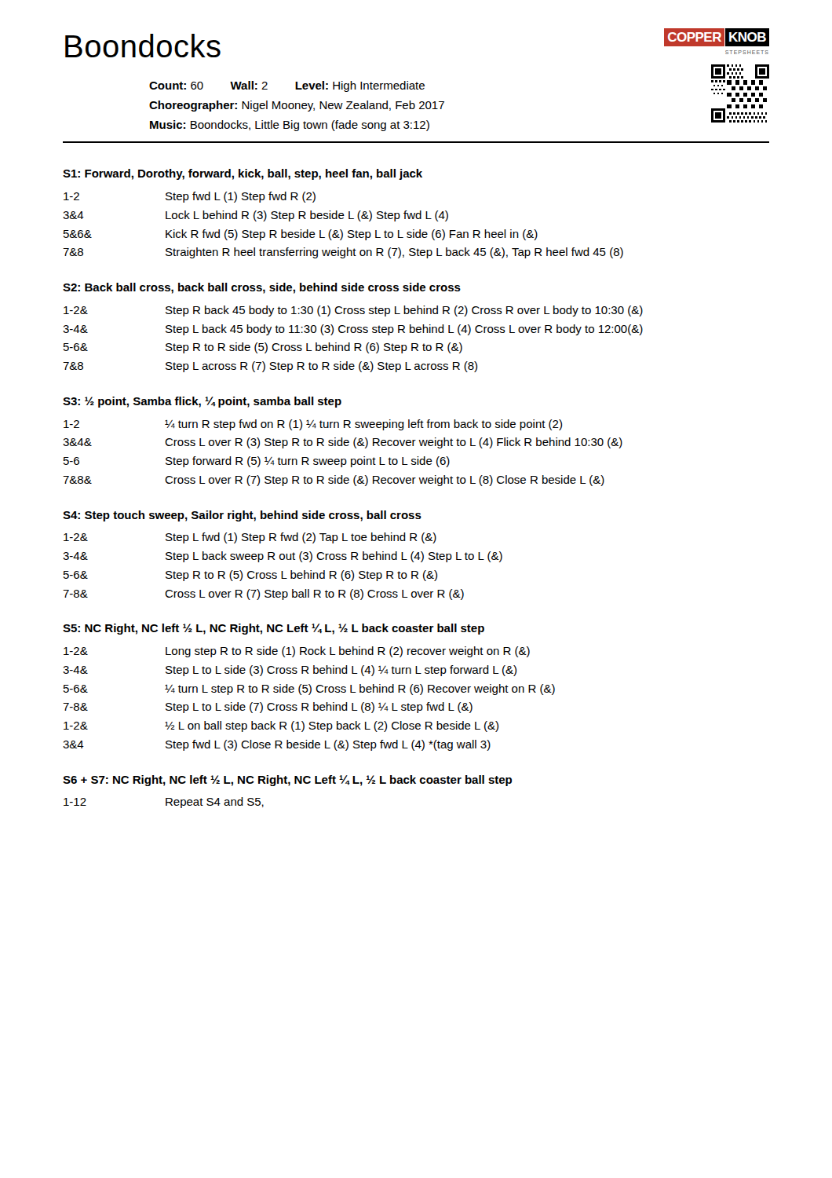Boondocks
COPPER KNOB STEPSHEETS
Count: 60 Wall: 2 Level: High Intermediate
Choreographer: Nigel Mooney, New Zealand, Feb 2017
Music: Boondocks, Little Big town (fade song at 3:12)
S1: Forward, Dorothy, forward, kick, ball, step, heel fan, ball jack
| 1-2 | Step fwd L (1) Step fwd R (2) |
| 3&4 | Lock L behind R (3) Step R beside L (&) Step fwd L (4) |
| 5&6& | Kick R fwd (5) Step R beside L (&) Step L to L side (6) Fan R heel in (&) |
| 7&8 | Straighten R heel transferring weight on R (7), Step L back 45 (&), Tap R heel fwd 45 (8) |
S2: Back ball cross, back ball cross, side, behind side cross side cross
| 1-2& | Step R back 45 body to 1:30 (1) Cross step L behind R (2) Cross R over L body to 10:30 (&) |
| 3-4& | Step L back 45 body to 11:30 (3) Cross step R behind L (4) Cross L over R body to 12:00(&) |
| 5-6& | Step R to R side (5) Cross L behind R (6) Step R to R (&) |
| 7&8 | Step L across R (7) Step R to R side (&) Step L across R (8) |
S3: ½ point, Samba flick, ¼ point, samba ball step
| 1-2 | ¼ turn R step fwd on R (1) ¼ turn R sweeping left from back to side point (2) |
| 3&4& | Cross L over R (3) Step R to R side (&) Recover weight to L (4) Flick R behind 10:30 (&) |
| 5-6 | Step forward R (5) ¼ turn R sweep point L to L side (6) |
| 7&8& | Cross L over R (7) Step R to R side (&) Recover weight to L (8) Close R beside L (&) |
S4: Step touch sweep, Sailor right, behind side cross, ball cross
| 1-2& | Step L fwd (1) Step R fwd (2) Tap L toe behind R (&) |
| 3-4& | Step L back sweep R out (3) Cross R behind L (4) Step L to L (&) |
| 5-6& | Step R to R (5) Cross L behind R (6) Step R to R (&) |
| 7-8& | Cross L over R (7) Step ball R to R (8) Cross L over R (&) |
S5: NC Right, NC left ½ L, NC Right, NC Left ¼ L, ½ L back coaster ball step
| 1-2& | Long step R to R side (1) Rock L behind R (2) recover weight on R (&) |
| 3-4& | Step L to L side (3) Cross R behind L (4) ¼ turn L step forward L (&) |
| 5-6& | ¼ turn L step R to R side (5) Cross L behind R (6) Recover weight on R (&) |
| 7-8& | Step L to L side (7) Cross R behind L (8) ¼ L step fwd L (&) |
| 1-2& | ½ L on ball step back R (1) Step back L (2) Close R beside L (&) |
| 3&4 | Step fwd L (3) Close R beside L (&) Step fwd L (4) *(tag wall 3) |
S6 + S7: NC Right, NC left ½ L, NC Right, NC Left ¼ L, ½ L back coaster ball step
| 1-12 | Repeat S4 and S5, |